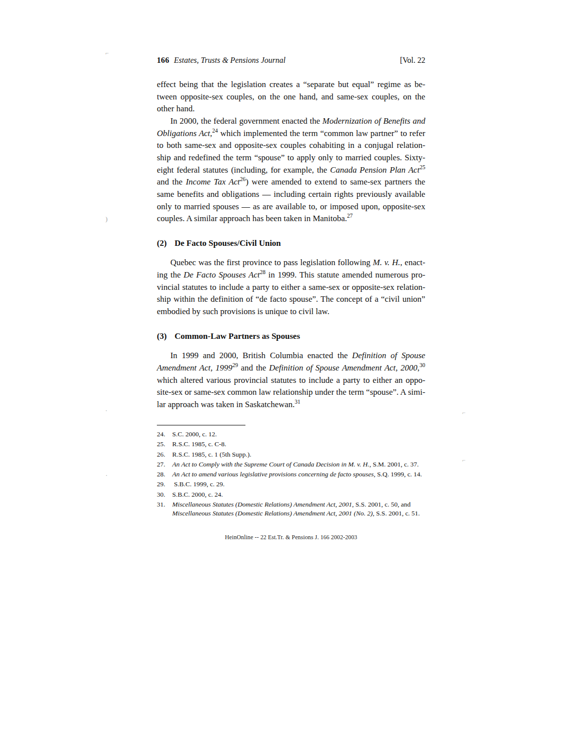⌐
)
.
·
⌐
⌐
166 Estates, Trusts & Pensions Journal [Vol. 22
effect being that the legislation creates a “separate but equal” regime as between opposite-sex couples, on the one hand, and same-sex couples, on the other hand.
In 2000, the federal government enacted the Modernization of Benefits and Obligations Act,24 which implemented the term “common law partner” to refer to both same-sex and opposite-sex couples cohabiting in a conjugal relationship and redefined the term “spouse” to apply only to married couples. Sixty-eight federal statutes (including, for example, the Canada Pension Plan Act25 and the Income Tax Act26) were amended to extend to same-sex partners the same benefits and obligations — including certain rights previously available only to married spouses — as are available to, or imposed upon, opposite-sex couples. A similar approach has been taken in Manitoba.27
(2) De Facto Spouses/Civil Union
Quebec was the first province to pass legislation following M. v. H., enacting the De Facto Spouses Act28 in 1999. This statute amended numerous provincial statutes to include a party to either a same-sex or opposite-sex relationship within the definition of “de facto spouse”. The concept of a “civil union” embodied by such provisions is unique to civil law.
(3) Common-Law Partners as Spouses
In 1999 and 2000, British Columbia enacted the Definition of Spouse Amendment Act, 199929 and the Definition of Spouse Amendment Act, 2000,30 which altered various provincial statutes to include a party to either an opposite-sex or same-sex common law relationship under the term “spouse”. A similar approach was taken in Saskatchewan.31
24. S.C. 2000, c. 12.
25. R.S.C. 1985, c. C-8.
26. R.S.C. 1985, c. 1 (5th Supp.).
27. An Act to Comply with the Supreme Court of Canada Decision in M. v. H., S.M. 2001, c. 37.
28. An Act to amend various legislative provisions concerning de facto spouses, S.Q. 1999, c. 14.
29. S.B.C. 1999, c. 29.
30. S.B.C. 2000, c. 24.
31. Miscellaneous Statutes (Domestic Relations) Amendment Act, 2001, S.S. 2001, c. 50, and Miscellaneous Statutes (Domestic Relations) Amendment Act, 2001 (No. 2), S.S. 2001, c. 51.
HeinOnline -- 22 Est.Tr. & Pensions J. 166 2002-2003